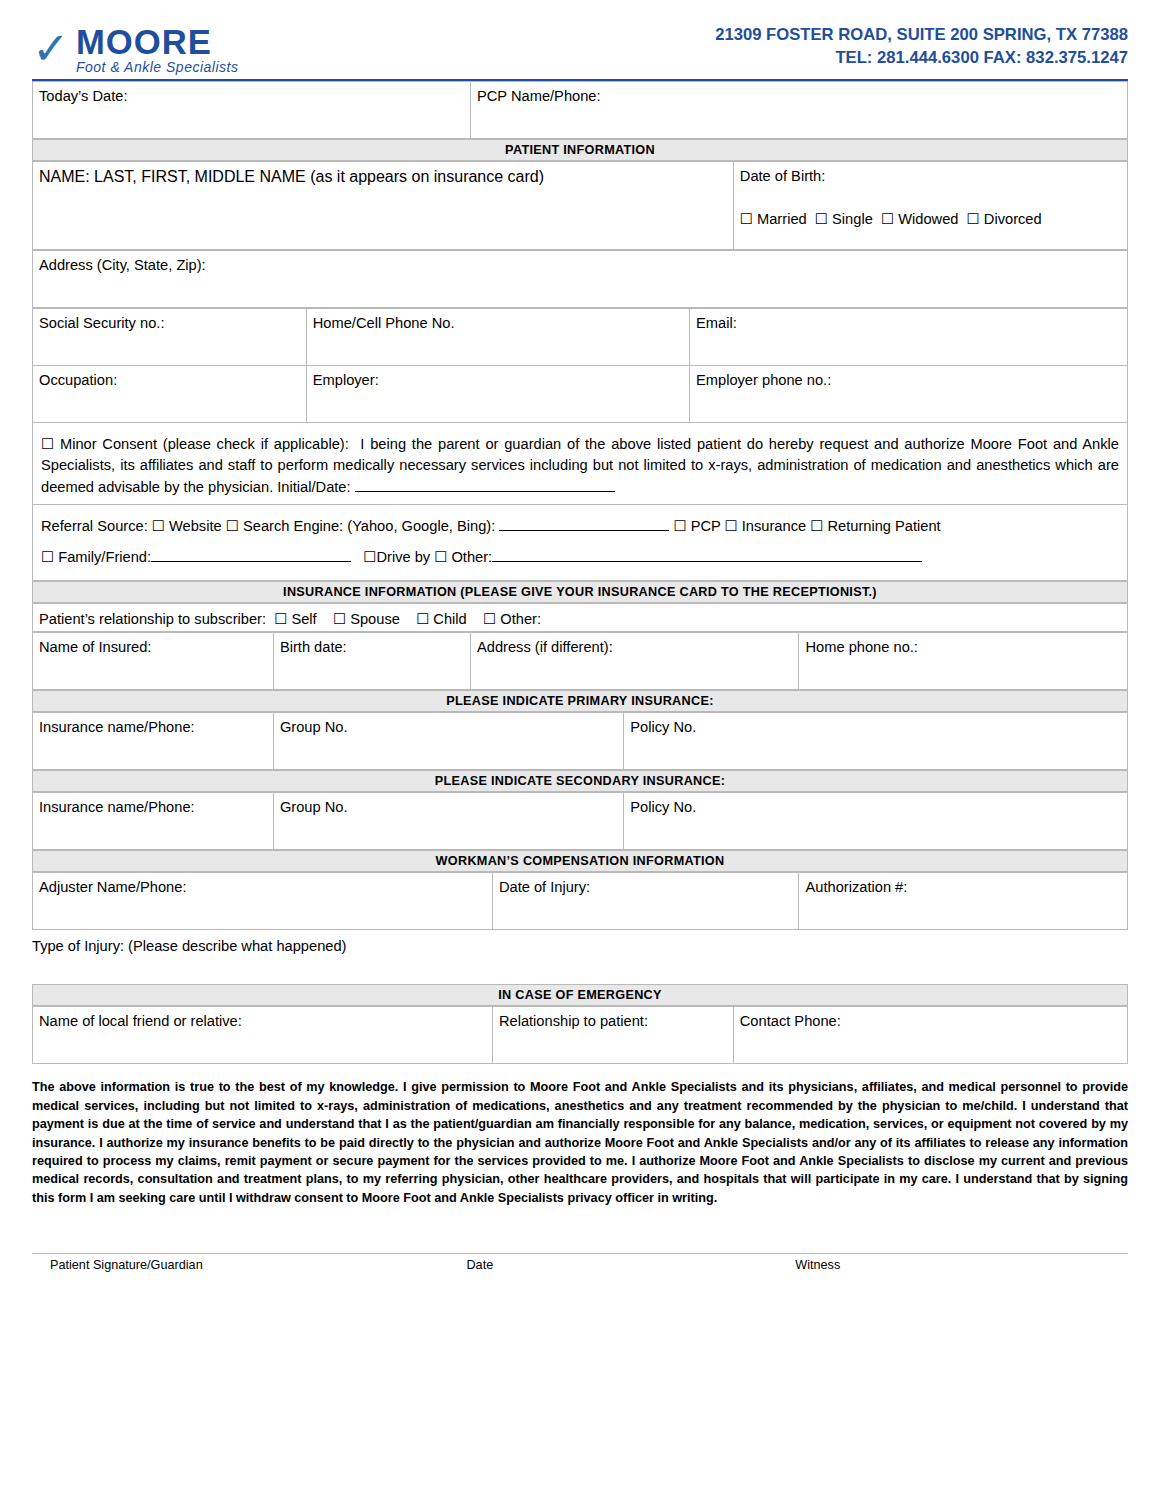✓
MOORE
Foot & Ankle Specialists
21309 FOSTER ROAD, SUITE 200 SPRING, TX 77388
TEL: 281.444.6300 FAX: 832.375.1247
| Today’s Date: | PCP Name/Phone: |
| PATIENT INFORMATION |
| NAME: LAST, FIRST, MIDDLE NAME (as it appears on insurance card) | Date of Birth: ☐ Married ☐ Single ☐ Widowed ☐ Divorced |
| Address (City, State, Zip): |
| Social Security no.: | Home/Cell Phone No. | Email: |
| Occupation: | Employer: | Employer phone no.: |
☐ Minor Consent (please check if applicable): I being the parent or guardian of the above listed patient do hereby request and authorize Moore Foot and Ankle Specialists, its affiliates and staff to perform medically necessary services including but not limited to x-rays, administration of medication and anesthetics which are deemed advisable by the physician. Initial/Date:
Referral Source: ☐ Website ☐ Search Engine: (Yahoo, Google, Bing): ☐ PCP ☐ Insurance ☐ Returning Patient
☐ Family/Friend: ☐Drive by ☐ Other:
| INSURANCE INFORMATION (PLEASE GIVE YOUR INSURANCE CARD TO THE RECEPTIONIST.) |
| Patient’s relationship to subscriber: ☐ Self ☐ Spouse ☐ Child ☐ Other: |
| Name of Insured: | Birth date: | Address (if different): | Home phone no.: |
| PLEASE INDICATE PRIMARY INSURANCE: |
| Insurance name/Phone: | Group No. | Policy No. |
| PLEASE INDICATE SECONDARY INSURANCE: |
| Insurance name/Phone: | Group No. | Policy No. |
| WORKMAN’S COMPENSATION INFORMATION |
| Adjuster Name/Phone: | Date of Injury: | Authorization #: |
Type of Injury: (Please describe what happened)
| IN CASE OF EMERGENCY |
| Name of local friend or relative: | Relationship to patient: | Contact Phone: |
The above information is true to the best of my knowledge. I give permission to Moore Foot and Ankle Specialists and its physicians, affiliates, and medical personnel to provide medical services, including but not limited to x-rays, administration of medications, anesthetics and any treatment recommended by the physician to me/child. I understand that payment is due at the time of service and understand that I as the patient/guardian am financially responsible for any balance, medication, services, or equipment not covered by my insurance. I authorize my insurance benefits to be paid directly to the physician and authorize Moore Foot and Ankle Specialists and/or any of its affiliates to release any information required to process my claims, remit payment or secure payment for the services provided to me. I authorize Moore Foot and Ankle Specialists to disclose my current and previous medical records, consultation and treatment plans, to my referring physician, other healthcare providers, and hospitals that will participate in my care. I understand that by signing this form I am seeking care until I withdraw consent to Moore Foot and Ankle Specialists privacy officer in writing.
Patient Signature/Guardian Date Witness